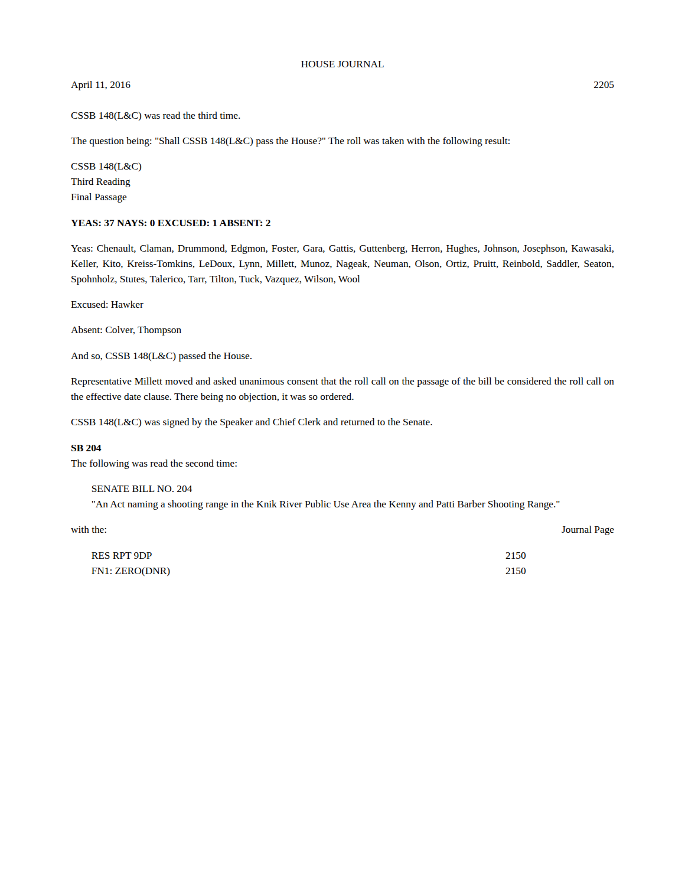HOUSE JOURNAL
April 11, 2016 2205
CSSB 148(L&C) was read the third time.
The question being: "Shall CSSB 148(L&C) pass the House?" The roll was taken with the following result:
CSSB 148(L&C)
Third Reading
Final Passage
YEAS: 37 NAYS: 0 EXCUSED: 1 ABSENT: 2
Yeas: Chenault, Claman, Drummond, Edgmon, Foster, Gara, Gattis, Guttenberg, Herron, Hughes, Johnson, Josephson, Kawasaki, Keller, Kito, Kreiss-Tomkins, LeDoux, Lynn, Millett, Munoz, Nageak, Neuman, Olson, Ortiz, Pruitt, Reinbold, Saddler, Seaton, Spohnholz, Stutes, Talerico, Tarr, Tilton, Tuck, Vazquez, Wilson, Wool
Excused: Hawker
Absent: Colver, Thompson
And so, CSSB 148(L&C) passed the House.
Representative Millett moved and asked unanimous consent that the roll call on the passage of the bill be considered the roll call on the effective date clause. There being no objection, it was so ordered.
CSSB 148(L&C) was signed by the Speaker and Chief Clerk and returned to the Senate.
SB 204
The following was read the second time:
SENATE BILL NO. 204
"An Act naming a shooting range in the Knik River Public Use Area the Kenny and Patti Barber Shooting Range."
with the: Journal Page
| RES RPT 9DP | 2150 |
| FN1: ZERO(DNR) | 2150 |